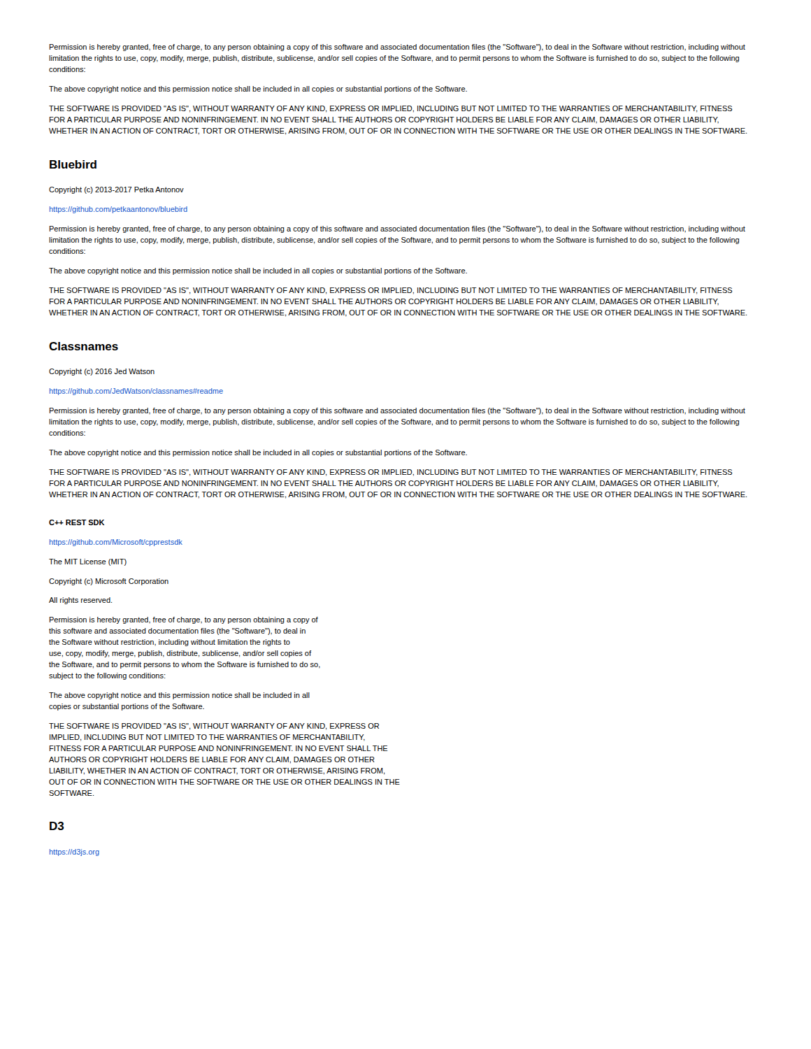Permission is hereby granted, free of charge, to any person obtaining a copy of this software and associated documentation files (the "Software"), to deal in the Software without restriction, including without limitation the rights to use, copy, modify, merge, publish, distribute, sublicense, and/or sell copies of the Software, and to permit persons to whom the Software is furnished to do so, subject to the following conditions:
The above copyright notice and this permission notice shall be included in all copies or substantial portions of the Software.
THE SOFTWARE IS PROVIDED "AS IS", WITHOUT WARRANTY OF ANY KIND, EXPRESS OR IMPLIED, INCLUDING BUT NOT LIMITED TO THE WARRANTIES OF MERCHANTABILITY, FITNESS FOR A PARTICULAR PURPOSE AND NONINFRINGEMENT. IN NO EVENT SHALL THE AUTHORS OR COPYRIGHT HOLDERS BE LIABLE FOR ANY CLAIM, DAMAGES OR OTHER LIABILITY, WHETHER IN AN ACTION OF CONTRACT, TORT OR OTHERWISE, ARISING FROM, OUT OF OR IN CONNECTION WITH THE SOFTWARE OR THE USE OR OTHER DEALINGS IN THE SOFTWARE.
Bluebird
Copyright (c) 2013-2017 Petka Antonov
https://github.com/petkaantonov/bluebird
Permission is hereby granted, free of charge, to any person obtaining a copy of this software and associated documentation files (the "Software"), to deal in the Software without restriction, including without limitation the rights to use, copy, modify, merge, publish, distribute, sublicense, and/or sell copies of the Software, and to permit persons to whom the Software is furnished to do so, subject to the following conditions:
The above copyright notice and this permission notice shall be included in all copies or substantial portions of the Software.
THE SOFTWARE IS PROVIDED "AS IS", WITHOUT WARRANTY OF ANY KIND, EXPRESS OR IMPLIED, INCLUDING BUT NOT LIMITED TO THE WARRANTIES OF MERCHANTABILITY, FITNESS FOR A PARTICULAR PURPOSE AND NONINFRINGEMENT. IN NO EVENT SHALL THE AUTHORS OR COPYRIGHT HOLDERS BE LIABLE FOR ANY CLAIM, DAMAGES OR OTHER LIABILITY, WHETHER IN AN ACTION OF CONTRACT, TORT OR OTHERWISE, ARISING FROM, OUT OF OR IN CONNECTION WITH THE SOFTWARE OR THE USE OR OTHER DEALINGS IN THE SOFTWARE.
Classnames
Copyright (c) 2016 Jed Watson
https://github.com/JedWatson/classnames#readme
Permission is hereby granted, free of charge, to any person obtaining a copy of this software and associated documentation files (the "Software"), to deal in the Software without restriction, including without limitation the rights to use, copy, modify, merge, publish, distribute, sublicense, and/or sell copies of the Software, and to permit persons to whom the Software is furnished to do so, subject to the following conditions:
The above copyright notice and this permission notice shall be included in all copies or substantial portions of the Software.
THE SOFTWARE IS PROVIDED "AS IS", WITHOUT WARRANTY OF ANY KIND, EXPRESS OR IMPLIED, INCLUDING BUT NOT LIMITED TO THE WARRANTIES OF MERCHANTABILITY, FITNESS FOR A PARTICULAR PURPOSE AND NONINFRINGEMENT. IN NO EVENT SHALL THE AUTHORS OR COPYRIGHT HOLDERS BE LIABLE FOR ANY CLAIM, DAMAGES OR OTHER LIABILITY, WHETHER IN AN ACTION OF CONTRACT, TORT OR OTHERWISE, ARISING FROM, OUT OF OR IN CONNECTION WITH THE SOFTWARE OR THE USE OR OTHER DEALINGS IN THE SOFTWARE.
C++ REST SDK
https://github.com/Microsoft/cpprestsdk
The MIT License (MIT)
Copyright (c) Microsoft Corporation
All rights reserved.
Permission is hereby granted, free of charge, to any person obtaining a copy of
this software and associated documentation files (the "Software"), to deal in
the Software without restriction, including without limitation the rights to
use, copy, modify, merge, publish, distribute, sublicense, and/or sell copies of
the Software, and to permit persons to whom the Software is furnished to do so,
subject to the following conditions:
The above copyright notice and this permission notice shall be included in all
copies or substantial portions of the Software.
THE SOFTWARE IS PROVIDED "AS IS", WITHOUT WARRANTY OF ANY KIND, EXPRESS OR
IMPLIED, INCLUDING BUT NOT LIMITED TO THE WARRANTIES OF MERCHANTABILITY,
FITNESS FOR A PARTICULAR PURPOSE AND NONINFRINGEMENT. IN NO EVENT SHALL THE
AUTHORS OR COPYRIGHT HOLDERS BE LIABLE FOR ANY CLAIM, DAMAGES OR OTHER
LIABILITY, WHETHER IN AN ACTION OF CONTRACT, TORT OR OTHERWISE, ARISING FROM,
OUT OF OR IN CONNECTION WITH THE SOFTWARE OR THE USE OR OTHER DEALINGS IN THE
SOFTWARE.
D3
https://d3js.org